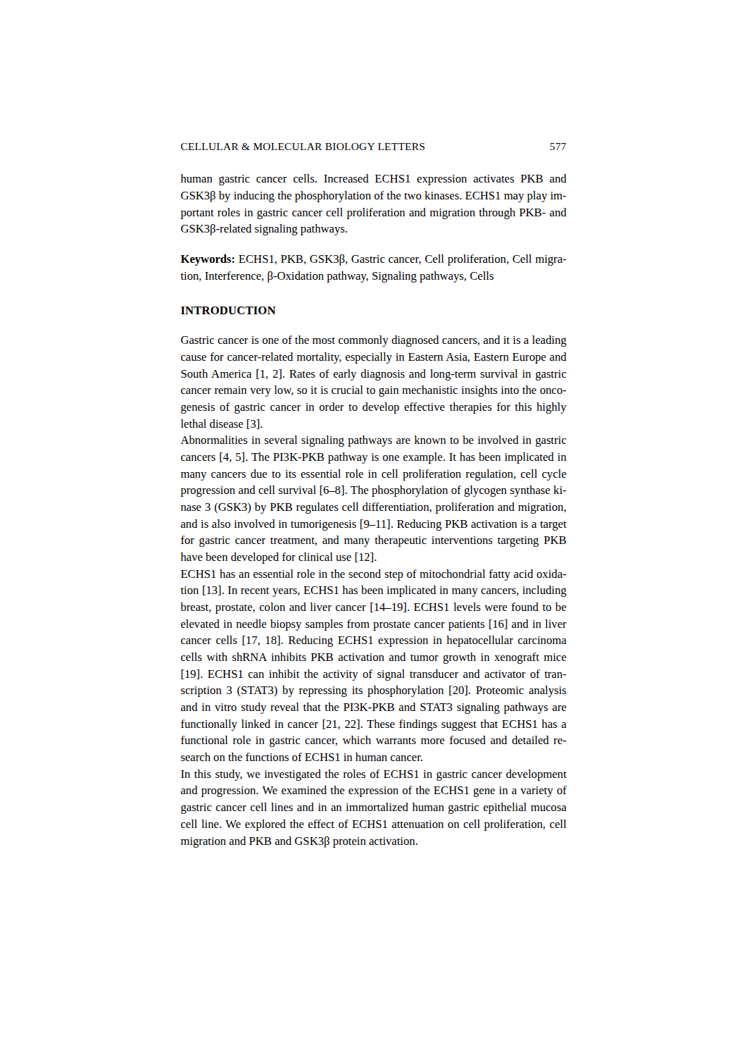Cellular & Molecular Biology Letters 577
human gastric cancer cells. Increased ECHS1 expression activates PKB and GSK3β by inducing the phosphorylation of the two kinases. ECHS1 may play important roles in gastric cancer cell proliferation and migration through PKB- and GSK3β-related signaling pathways.
Keywords: ECHS1, PKB, GSK3β, Gastric cancer, Cell proliferation, Cell migration, Interference, β-Oxidation pathway, Signaling pathways, Cells
INTRODUCTION
Gastric cancer is one of the most commonly diagnosed cancers, and it is a leading cause for cancer-related mortality, especially in Eastern Asia, Eastern Europe and South America [1, 2]. Rates of early diagnosis and long-term survival in gastric cancer remain very low, so it is crucial to gain mechanistic insights into the oncogenesis of gastric cancer in order to develop effective therapies for this highly lethal disease [3].
Abnormalities in several signaling pathways are known to be involved in gastric cancers [4, 5]. The PI3K-PKB pathway is one example. It has been implicated in many cancers due to its essential role in cell proliferation regulation, cell cycle progression and cell survival [6–8]. The phosphorylation of glycogen synthase kinase 3 (GSK3) by PKB regulates cell differentiation, proliferation and migration, and is also involved in tumorigenesis [9–11]. Reducing PKB activation is a target for gastric cancer treatment, and many therapeutic interventions targeting PKB have been developed for clinical use [12].
ECHS1 has an essential role in the second step of mitochondrial fatty acid oxidation [13]. In recent years, ECHS1 has been implicated in many cancers, including breast, prostate, colon and liver cancer [14–19]. ECHS1 levels were found to be elevated in needle biopsy samples from prostate cancer patients [16] and in liver cancer cells [17, 18]. Reducing ECHS1 expression in hepatocellular carcinoma cells with shRNA inhibits PKB activation and tumor growth in xenograft mice [19]. ECHS1 can inhibit the activity of signal transducer and activator of transcription 3 (STAT3) by repressing its phosphorylation [20]. Proteomic analysis and in vitro study reveal that the PI3K-PKB and STAT3 signaling pathways are functionally linked in cancer [21, 22]. These findings suggest that ECHS1 has a functional role in gastric cancer, which warrants more focused and detailed research on the functions of ECHS1 in human cancer.
In this study, we investigated the roles of ECHS1 in gastric cancer development and progression. We examined the expression of the ECHS1 gene in a variety of gastric cancer cell lines and in an immortalized human gastric epithelial mucosa cell line. We explored the effect of ECHS1 attenuation on cell proliferation, cell migration and PKB and GSK3β protein activation.